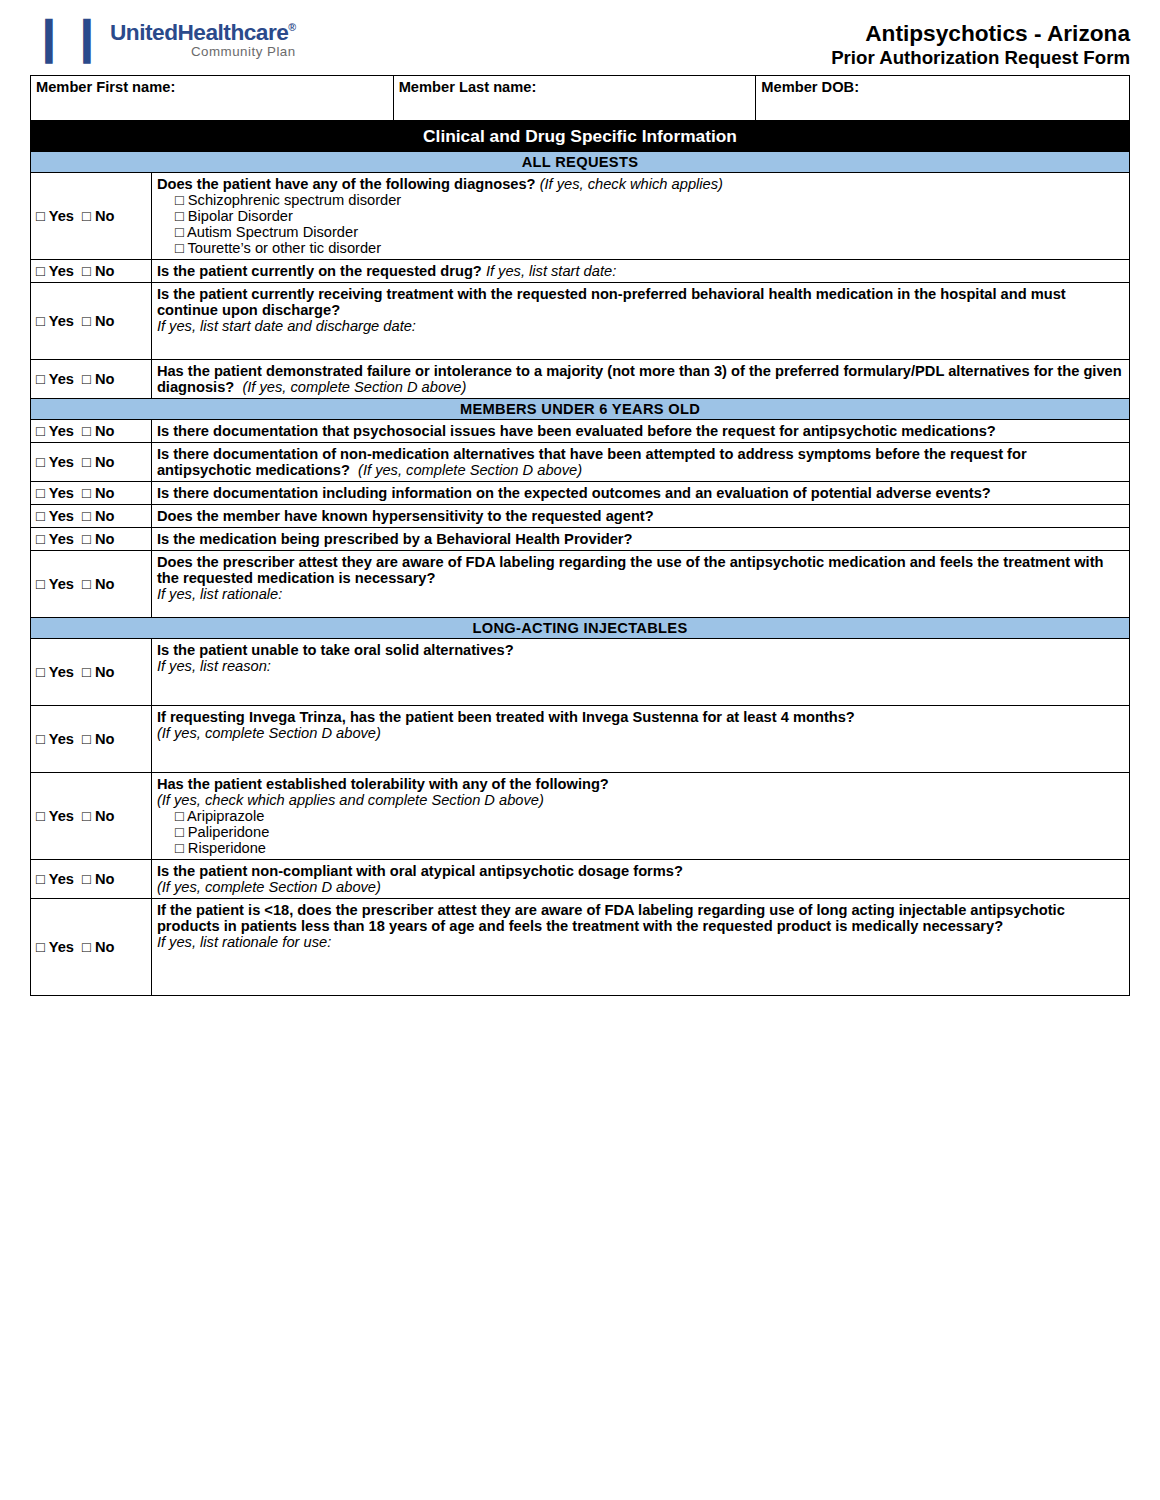❙❙
UnitedHealthcare®
Community Plan
Antipsychotics - Arizona
Prior Authorization Request Form
| Member First name: | Member Last name: | Member DOB: |
| Clinical and Drug Specific Information |
| ALL REQUESTS |
| □ Yes □ No | Does the patient have any of the following diagnoses? (If yes, check which applies) □ Schizophrenic spectrum disorder □ Bipolar Disorder □ Autism Spectrum Disorder □ Tourette’s or other tic disorder |
| □ Yes □ No | Is the patient currently on the requested drug? If yes, list start date: |
| □ Yes □ No | Is the patient currently receiving treatment with the requested non-preferred behavioral health medication in the hospital and must continue upon discharge? If yes, list start date and discharge date: |
| □ Yes □ No | Has the patient demonstrated failure or intolerance to a majority (not more than 3) of the preferred formulary/PDL alternatives for the given diagnosis? (If yes, complete Section D above) |
| MEMBERS UNDER 6 YEARS OLD |
| □ Yes □ No | Is there documentation that psychosocial issues have been evaluated before the request for antipsychotic medications? |
| □ Yes □ No | Is there documentation of non-medication alternatives that have been attempted to address symptoms before the request for antipsychotic medications? (If yes, complete Section D above) |
| □ Yes □ No | Is there documentation including information on the expected outcomes and an evaluation of potential adverse events? |
| □ Yes □ No | Does the member have known hypersensitivity to the requested agent? |
| □ Yes □ No | Is the medication being prescribed by a Behavioral Health Provider? |
| □ Yes □ No | Does the prescriber attest they are aware of FDA labeling regarding the use of the antipsychotic medication and feels the treatment with the requested medication is necessary? If yes, list rationale: |
| LONG-ACTING INJECTABLES |
| □ Yes □ No | Is the patient unable to take oral solid alternatives? If yes, list reason: |
| □ Yes □ No | If requesting Invega Trinza, has the patient been treated with Invega Sustenna for at least 4 months? (If yes, complete Section D above) |
| □ Yes □ No | Has the patient established tolerability with any of the following? (If yes, check which applies and complete Section D above) □ Aripiprazole □ Paliperidone □ Risperidone |
| □ Yes □ No | Is the patient non-compliant with oral atypical antipsychotic dosage forms? (If yes, complete Section D above) |
| □ Yes □ No | If the patient is <18, does the prescriber attest they are aware of FDA labeling regarding use of long acting injectable antipsychotic products in patients less than 18 years of age and feels the treatment with the requested product is medically necessary? If yes, list rationale for use: |